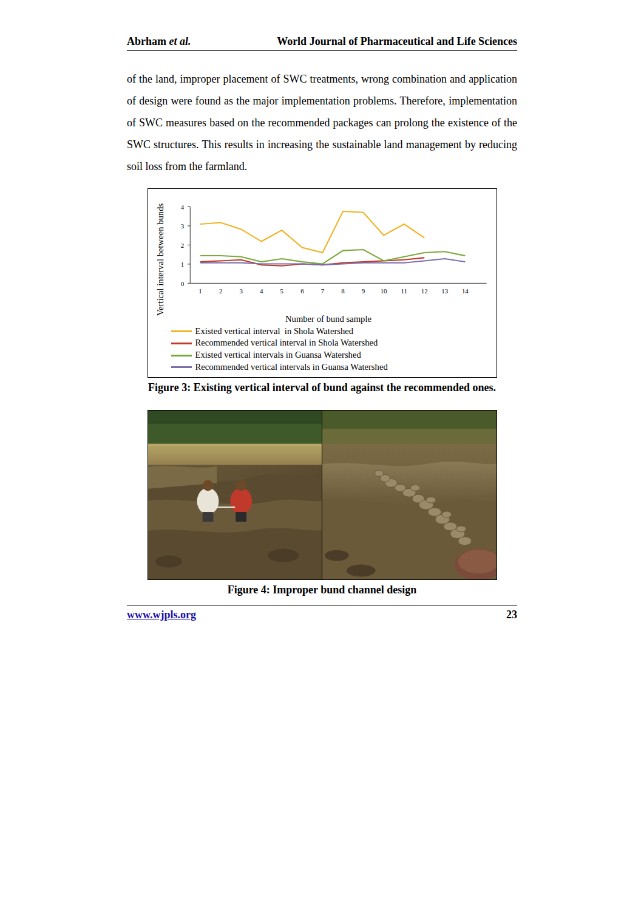Abrham et al.
World Journal of Pharmaceutical and Life Sciences
of the land, improper placement of SWC treatments, wrong combination and application of design were found as the major implementation problems. Therefore, implementation of SWC measures based on the recommended packages can prolong the existence of the SWC structures. This results in increasing the sustainable land management by reducing soil loss from the farmland.
Vertical interval between bunds
0 1 2 3 4 1 2 3 4 5 6 7 8 9 10 11 12 13 14
Number of bund sample
Existed vertical interval in Shola Watershed
Recommended vertical interval in Shola Watershed
Existed vertical intervals in Guansa Watershed
Recommended vertical intervals in Guansa Watershed
Figure 3: Existing vertical interval of bund against the recommended ones.
Figure 4: Improper bund channel design
www.wjpls.org
23